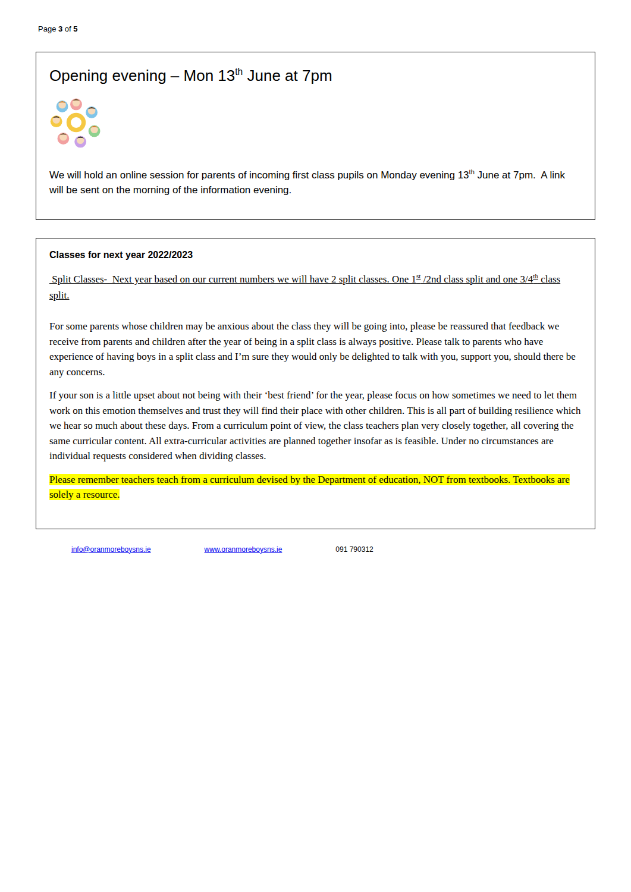Page 3 of 5
Opening evening – Mon 13th June at 7pm
We will hold an online session for parents of incoming first class pupils on Monday evening 13th June at 7pm. A link will be sent on the morning of the information evening.
Classes for next year 2022/2023
Split Classes- Next year based on our current numbers we will have 2 split classes. One 1st /2nd class split and one 3/4th class split.
For some parents whose children may be anxious about the class they will be going into, please be reassured that feedback we receive from parents and children after the year of being in a split class is always positive. Please talk to parents who have experience of having boys in a split class and I’m sure they would only be delighted to talk with you, support you, should there be any concerns.
If your son is a little upset about not being with their ‘best friend’ for the year, please focus on how sometimes we need to let them work on this emotion themselves and trust they will find their place with other children. This is all part of building resilience which we hear so much about these days. From a curriculum point of view, the class teachers plan very closely together, all covering the same curricular content. All extra-curricular activities are planned together insofar as is feasible. Under no circumstances are individual requests considered when dividing classes.
Please remember teachers teach from a curriculum devised by the Department of education, NOT from textbooks. Textbooks are solely a resource.
info@oranmoreboysns.ie www.oranmoreboysns.ie 091 790312